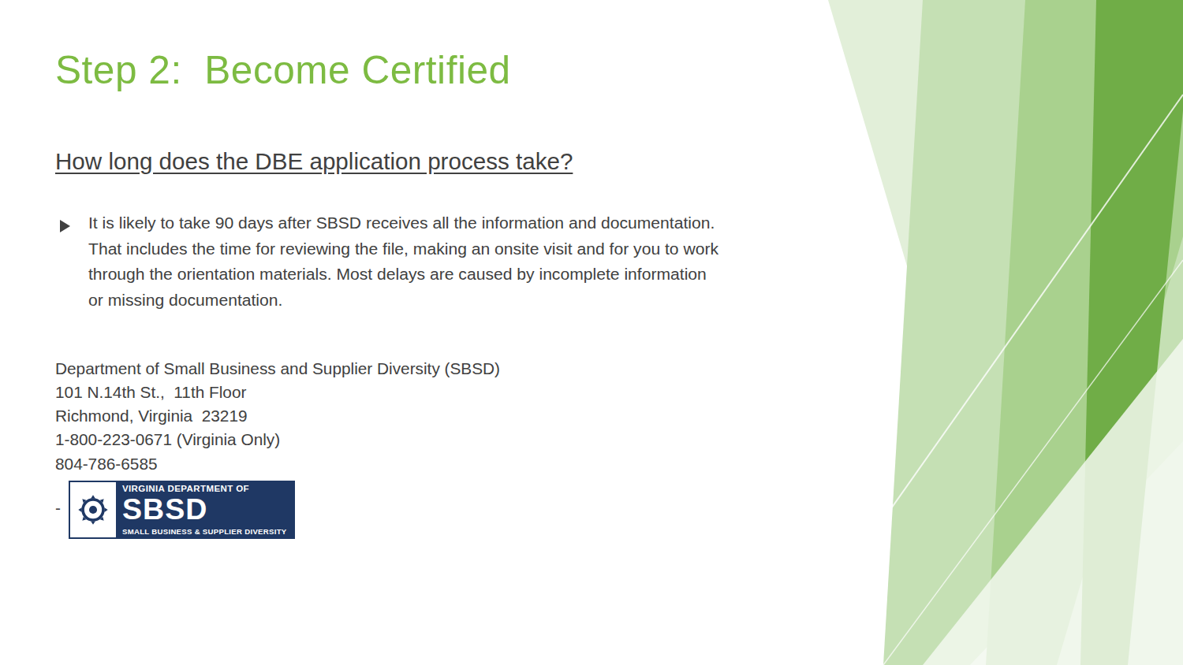Step 2: Become Certified
How long does the DBE application process take?
It is likely to take 90 days after SBSD receives all the information and documentation. That includes the time for reviewing the file, making an onsite visit and for you to work through the orientation materials. Most delays are caused by incomplete information or missing documentation.
Department of Small Business and Supplier Diversity (SBSD)
101 N.14th St., 11th Floor
Richmond, Virginia 23219
1-800-223-0671 (Virginia Only)
804-786-6585
-
VIRGINIA DEPARTMENT OF
SBSD
SMALL BUSINESS & SUPPLIER DIVERSITY